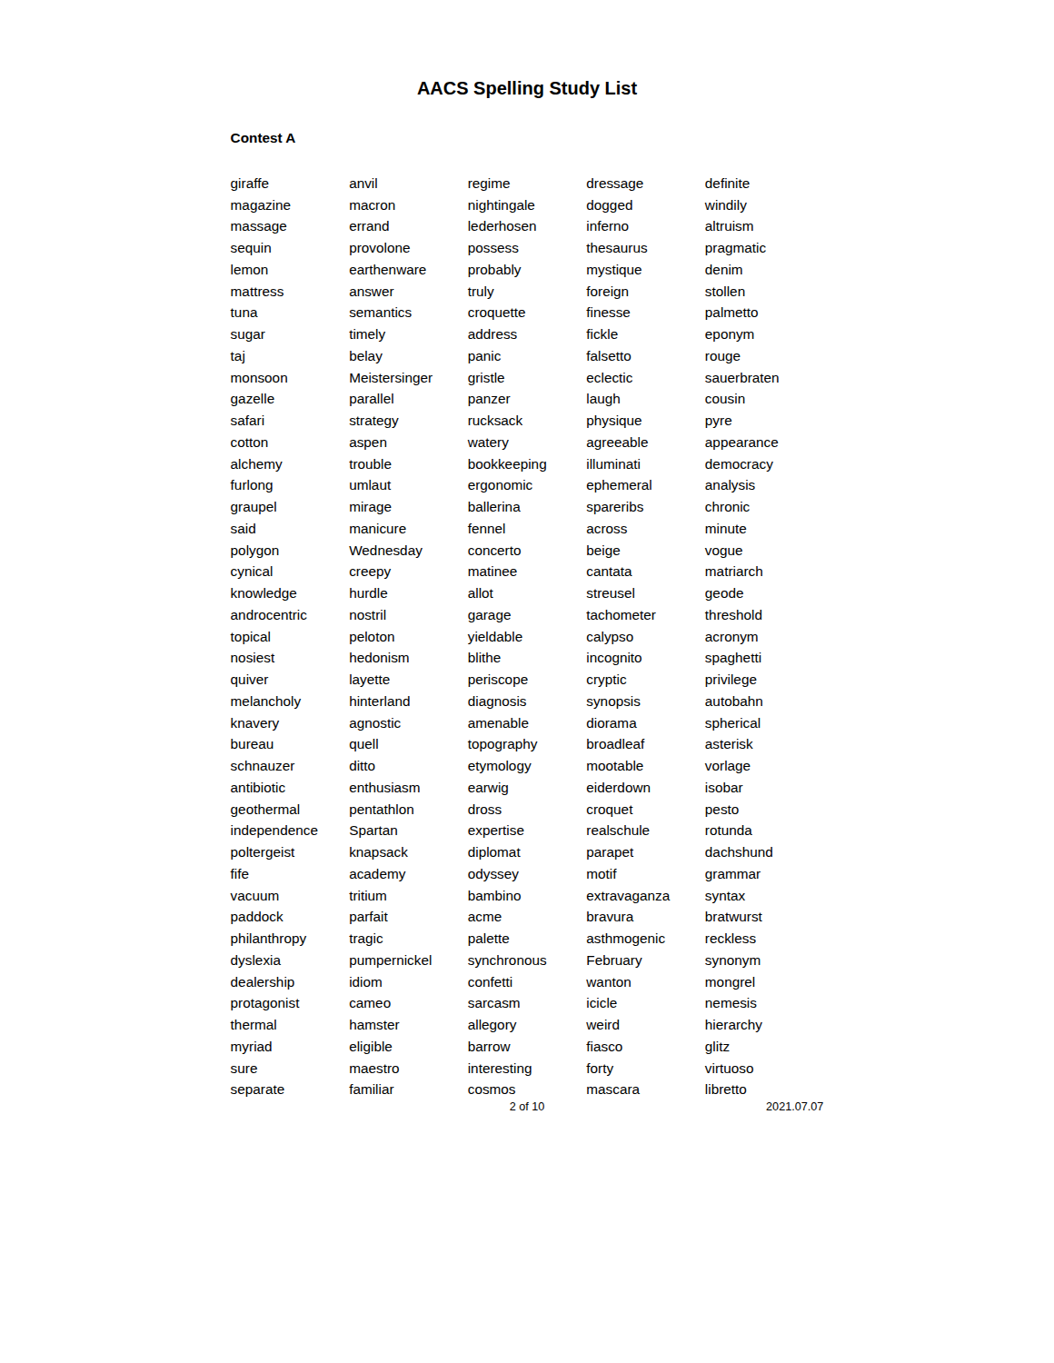AACS Spelling Study List
Contest A
giraffe
magazine
massage
sequin
lemon
mattress
tuna
sugar
taj
monsoon
gazelle
safari
cotton
alchemy
furlong
graupel
said
polygon
cynical
knowledge
androcentric
topical
nosiest
quiver
melancholy
knavery
bureau
schnauzer
antibiotic
geothermal
independence
poltergeist
fife
vacuum
paddock
philanthropy
dyslexia
dealership
protagonist
thermal
myriad
sure
separate
anvil
macron
errand
provolone
earthenware
answer
semantics
timely
belay
Meistersinger
parallel
strategy
aspen
trouble
umlaut
mirage
manicure
Wednesday
creepy
hurdle
nostril
peloton
hedonism
layette
hinterland
agnostic
quell
ditto
enthusiasm
pentathlon
Spartan
knapsack
academy
tritium
parfait
tragic
pumpernickel
idiom
cameo
hamster
eligible
maestro
familiar
regime
nightingale
lederhosen
possess
probably
truly
croquette
address
panic
gristle
panzer
rucksack
watery
bookkeeping
ergonomic
ballerina
fennel
concerto
matinee
allot
garage
yieldable
blithe
periscope
diagnosis
amenable
topography
etymology
earwig
dross
expertise
diplomat
odyssey
bambino
acme
palette
synchronous
confetti
sarcasm
allegory
barrow
interesting
cosmos
dressage
dogged
inferno
thesaurus
mystique
foreign
finesse
fickle
falsetto
eclectic
laugh
physique
agreeable
illuminati
ephemeral
spareribs
across
beige
cantata
streusel
tachometer
calypso
incognito
cryptic
synopsis
diorama
broadleaf
mootable
eiderdown
croquet
realschule
parapet
motif
extravaganza
bravura
asthmogenic
February
wanton
icicle
weird
fiasco
forty
mascara
definite
windily
altruism
pragmatic
denim
stollen
palmetto
eponym
rouge
sauerbraten
cousin
pyre
appearance
democracy
analysis
chronic
minute
vogue
matriarch
geode
threshold
acronym
spaghetti
privilege
autobahn
spherical
asterisk
vorlage
isobar
pesto
rotunda
dachshund
grammar
syntax
bratwurst
reckless
synonym
mongrel
nemesis
hierarchy
glitz
virtuoso
libretto
2 of 10 2021.07.07